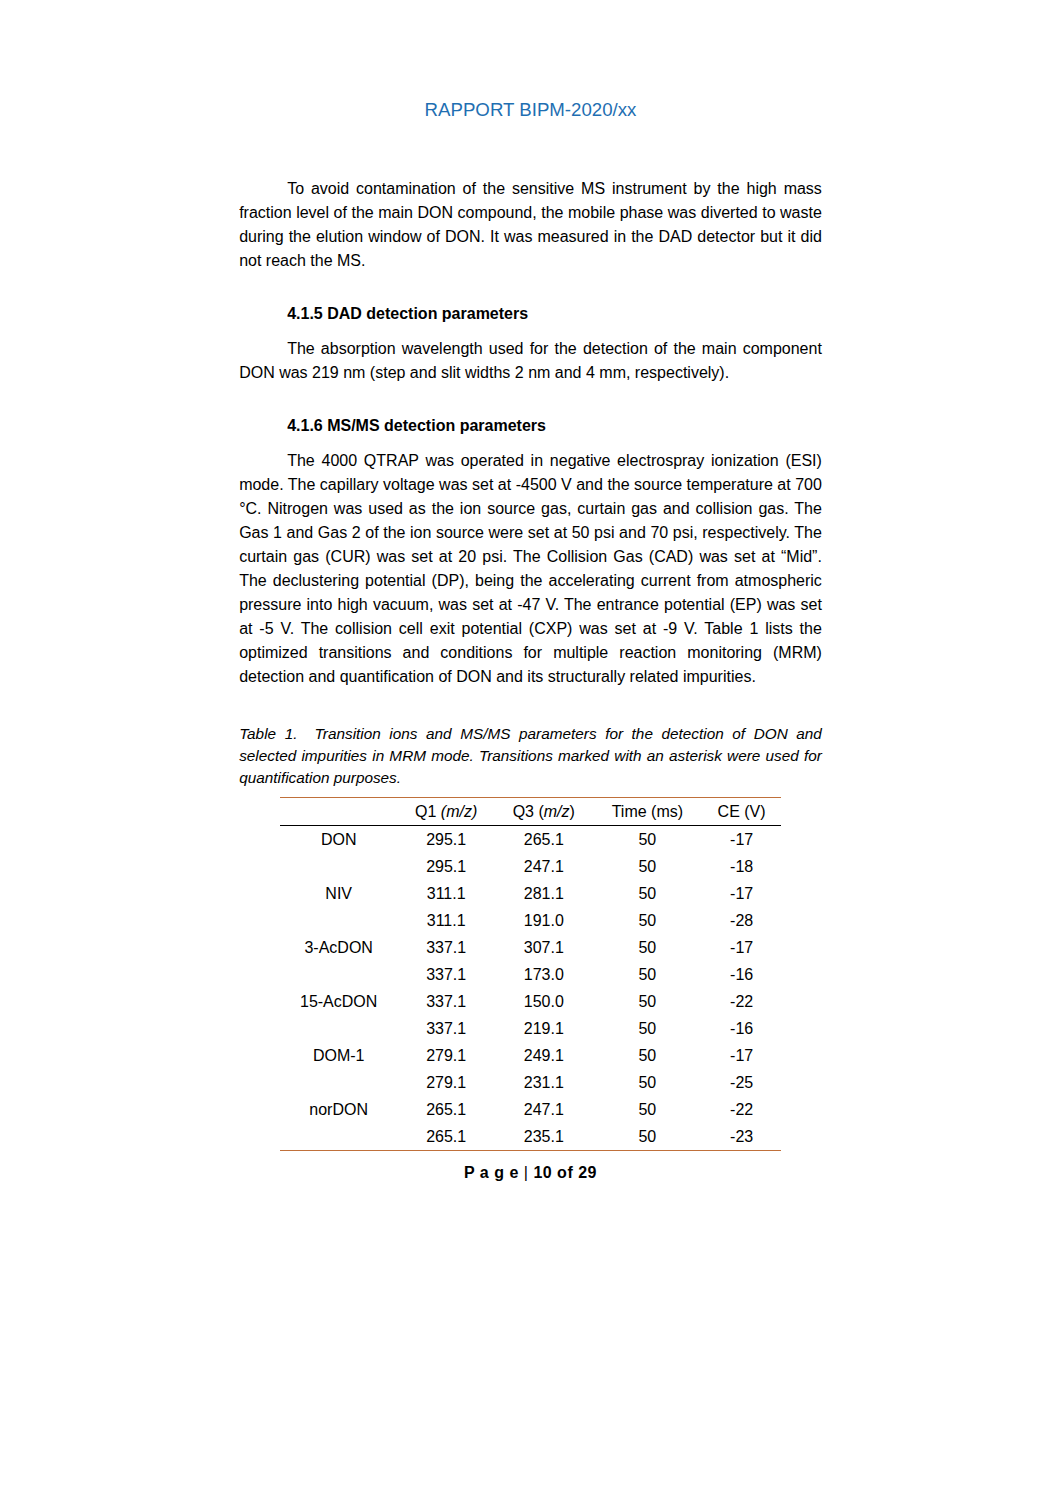RAPPORT BIPM-2020/xx
To avoid contamination of the sensitive MS instrument by the high mass fraction level of the main DON compound, the mobile phase was diverted to waste during the elution window of DON. It was measured in the DAD detector but it did not reach the MS.
4.1.5 DAD detection parameters
The absorption wavelength used for the detection of the main component DON was 219 nm (step and slit widths 2 nm and 4 mm, respectively).
4.1.6 MS/MS detection parameters
The 4000 QTRAP was operated in negative electrospray ionization (ESI) mode. The capillary voltage was set at -4500 V and the source temperature at 700 °C. Nitrogen was used as the ion source gas, curtain gas and collision gas. The Gas 1 and Gas 2 of the ion source were set at 50 psi and 70 psi, respectively. The curtain gas (CUR) was set at 20 psi. The Collision Gas (CAD) was set at “Mid”. The declustering potential (DP), being the accelerating current from atmospheric pressure into high vacuum, was set at -47 V. The entrance potential (EP) was set at -5 V. The collision cell exit potential (CXP) was set at -9 V. Table 1 lists the optimized transitions and conditions for multiple reaction monitoring (MRM) detection and quantification of DON and its structurally related impurities.
Table 1. Transition ions and MS/MS parameters for the detection of DON and selected impurities in MRM mode. Transitions marked with an asterisk were used for quantification purposes.
| | Q1 (m/z) | Q3 ( m/z ) | Time (ms) | CE (V) |
| --- | --- | --- | --- | --- |
| DON | 295.1 | 265.1 | 50 | -17 |
| | 295.1 | 247.1 | 50 | -18 |
| NIV | 311.1 | 281.1 | 50 | -17 |
| | 311.1 | 191.0 | 50 | -28 |
| 3-AcDON | 337.1 | 307.1 | 50 | -17 |
| | 337.1 | 173.0 | 50 | -16 |
| 15-AcDON | 337.1 | 150.0 | 50 | -22 |
| | 337.1 | 219.1 | 50 | -16 |
| DOM-1 | 279.1 | 249.1 | 50 | -17 |
| | 279.1 | 231.1 | 50 | -25 |
| norDON | 265.1 | 247.1 | 50 | -22 |
| | 265.1 | 235.1 | 50 | -23 |
P a g e | 10 of 29